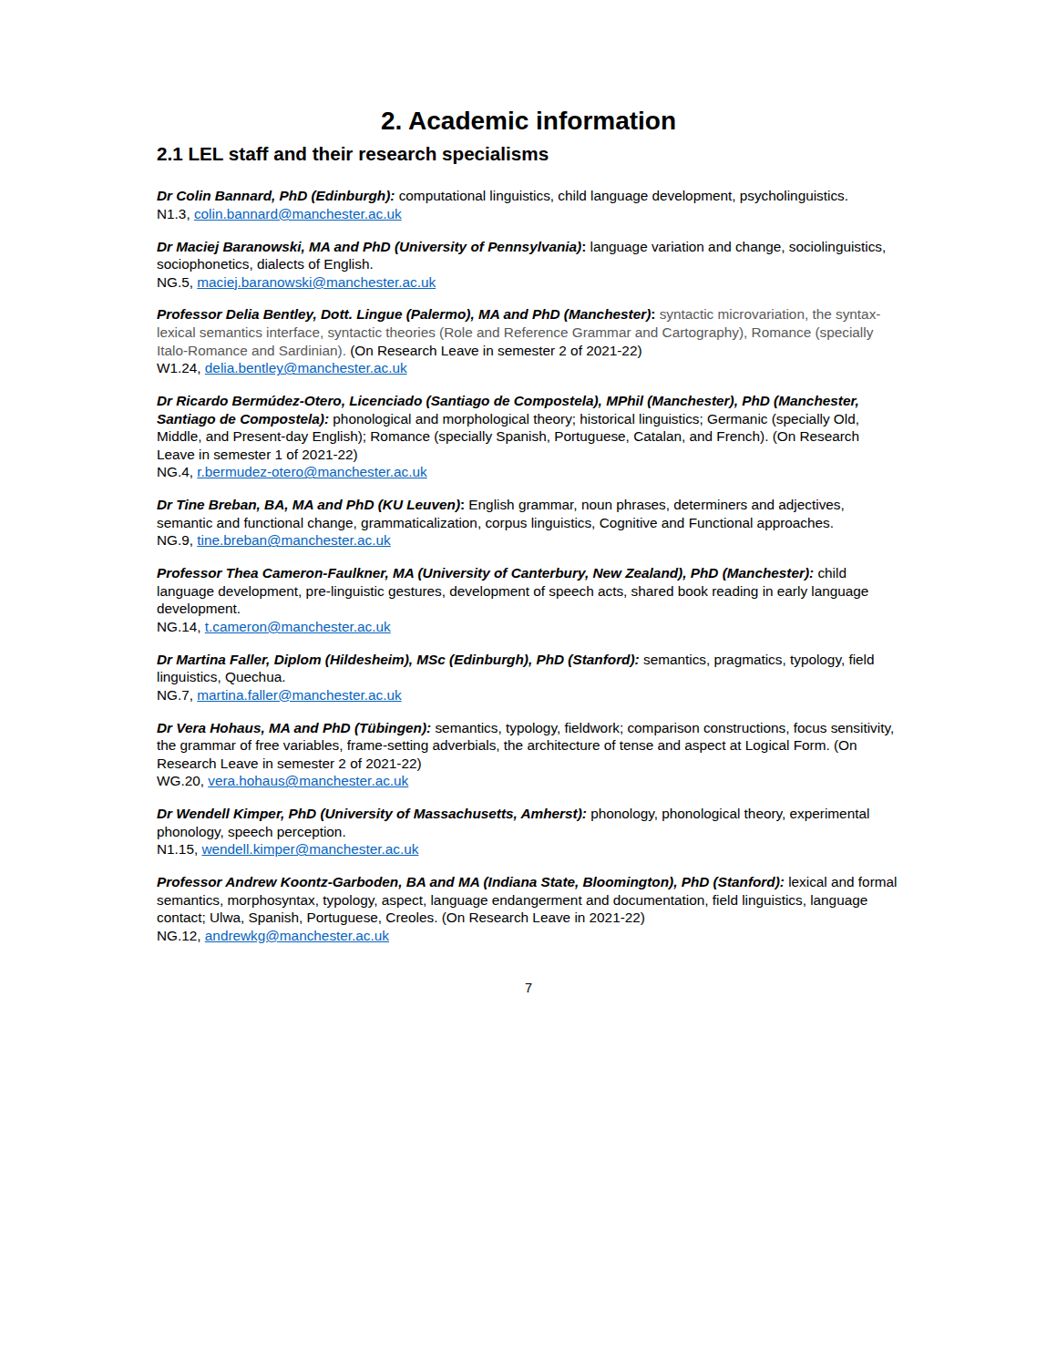2. Academic information
2.1 LEL staff and their research specialisms
Dr Colin Bannard, PhD (Edinburgh): computational linguistics, child language development, psycholinguistics.
N1.3, colin.bannard@manchester.ac.uk
Dr Maciej Baranowski, MA and PhD (University of Pennsylvania): language variation and change, sociolinguistics, sociophonetics, dialects of English.
NG.5, maciej.baranowski@manchester.ac.uk
Professor Delia Bentley, Dott. Lingue (Palermo), MA and PhD (Manchester): syntactic microvariation, the syntax-lexical semantics interface, syntactic theories (Role and Reference Grammar and Cartography), Romance (specially Italo-Romance and Sardinian). (On Research Leave in semester 2 of 2021-22)
W1.24, delia.bentley@manchester.ac.uk
Dr Ricardo Bermúdez-Otero, Licenciado (Santiago de Compostela), MPhil (Manchester), PhD (Manchester, Santiago de Compostela): phonological and morphological theory; historical linguistics; Germanic (specially Old, Middle, and Present-day English); Romance (specially Spanish, Portuguese, Catalan, and French). (On Research Leave in semester 1 of 2021-22)
NG.4, r.bermudez-otero@manchester.ac.uk
Dr Tine Breban, BA, MA and PhD (KU Leuven): English grammar, noun phrases, determiners and adjectives, semantic and functional change, grammaticalization, corpus linguistics, Cognitive and Functional approaches.
NG.9, tine.breban@manchester.ac.uk
Professor Thea Cameron-Faulkner, MA (University of Canterbury, New Zealand), PhD (Manchester): child language development, pre-linguistic gestures, development of speech acts, shared book reading in early language development.
NG.14, t.cameron@manchester.ac.uk
Dr Martina Faller, Diplom (Hildesheim), MSc (Edinburgh), PhD (Stanford): semantics, pragmatics, typology, field linguistics, Quechua.
NG.7, martina.faller@manchester.ac.uk
Dr Vera Hohaus, MA and PhD (Tübingen): semantics, typology, fieldwork; comparison constructions, focus sensitivity, the grammar of free variables, frame-setting adverbials, the architecture of tense and aspect at Logical Form. (On Research Leave in semester 2 of 2021-22)
WG.20, vera.hohaus@manchester.ac.uk
Dr Wendell Kimper, PhD (University of Massachusetts, Amherst): phonology, phonological theory, experimental phonology, speech perception.
N1.15, wendell.kimper@manchester.ac.uk
Professor Andrew Koontz-Garboden, BA and MA (Indiana State, Bloomington), PhD (Stanford): lexical and formal semantics, morphosyntax, typology, aspect, language endangerment and documentation, field linguistics, language contact; Ulwa, Spanish, Portuguese, Creoles. (On Research Leave in 2021-22)
NG.12, andrewkg@manchester.ac.uk
7